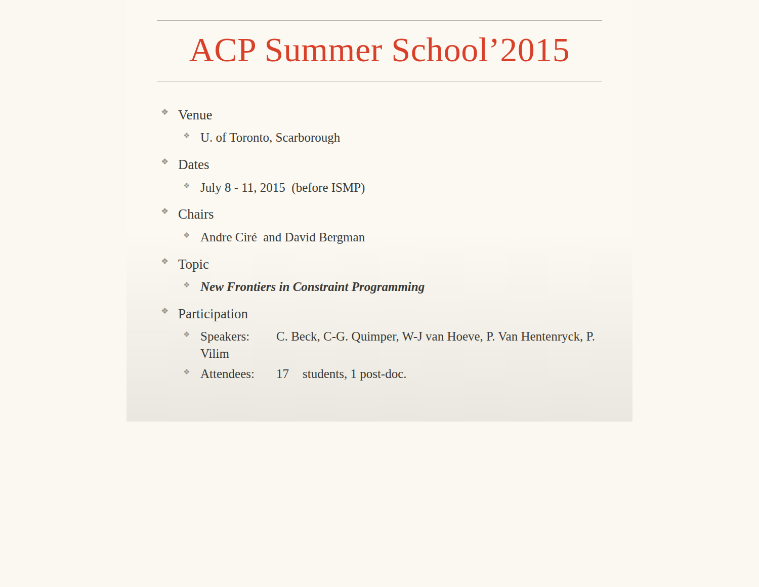ACP Summer School’2015
Venue
U. of Toronto, Scarborough
Dates
July 8 - 11, 2015 (before ISMP)
Chairs
Andre Ciré and David Bergman
Topic
New Frontiers in Constraint Programming
Participation
Speakers: C. Beck, C-G. Quimper, W-J van Hoeve, P. Van Hentenryck, P. Vilim
Attendees: 17students, 1 post-doc.